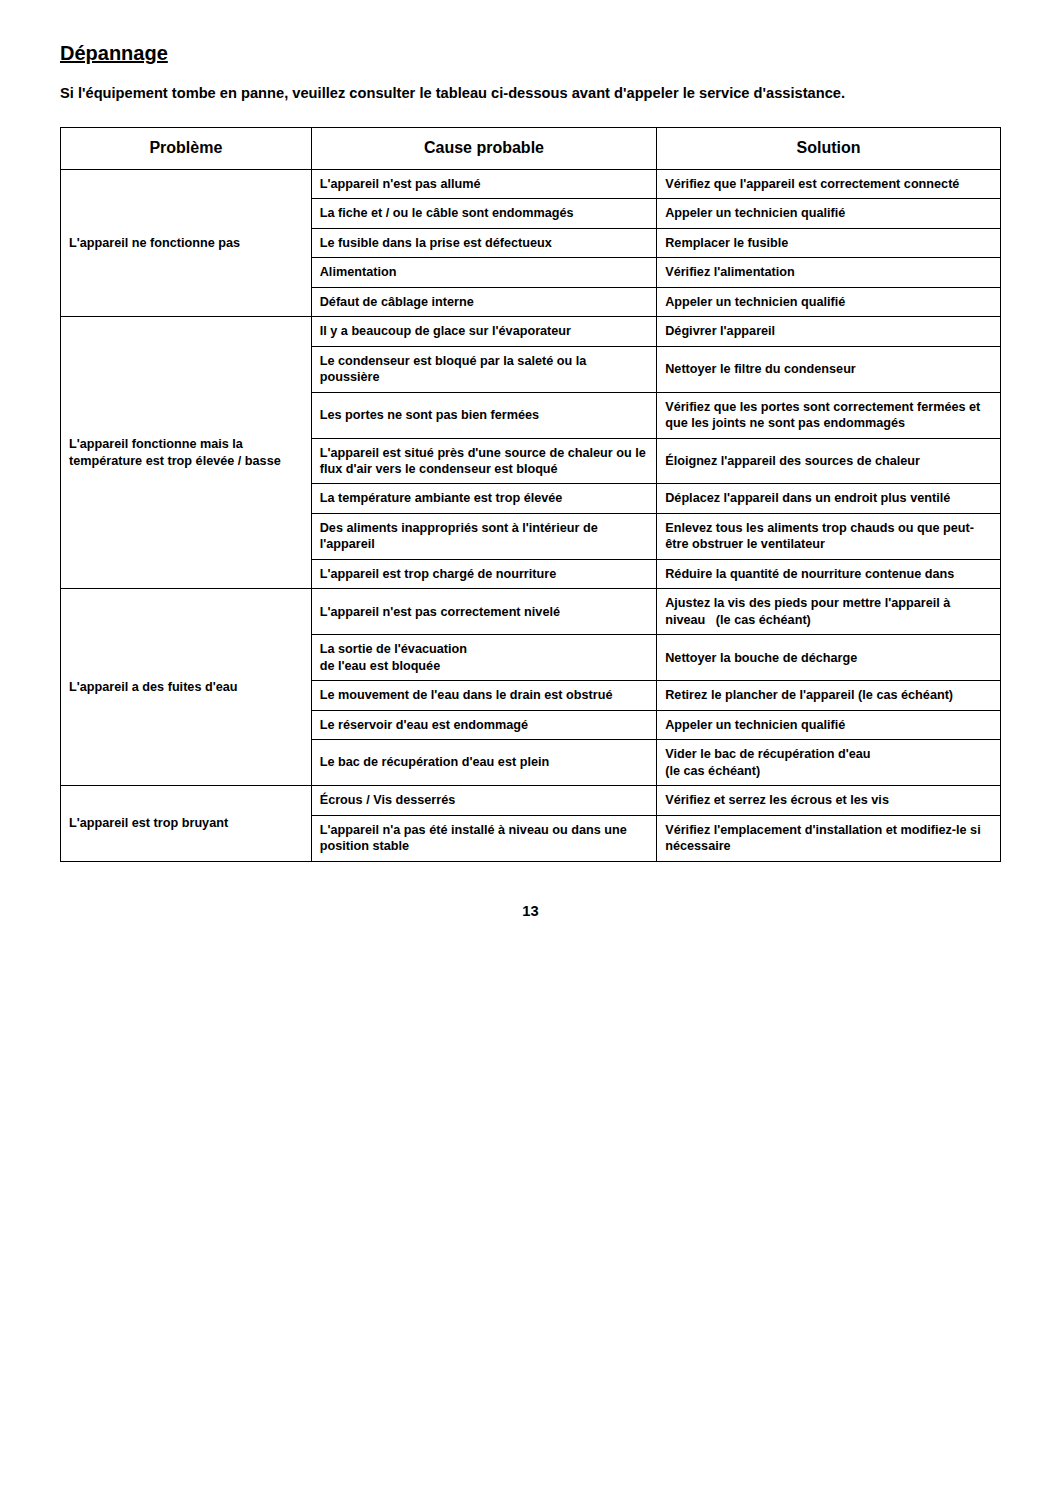Dépannage
Si l'équipement tombe en panne, veuillez consulter le tableau ci-dessous avant d'appeler le service d'assistance.
| Problème | Cause probable | Solution |
| --- | --- | --- |
| L'appareil ne fonctionne pas | L'appareil n'est pas allumé | Vérifiez que l'appareil est correctement connecté |
| La fiche et / ou le câble sont endommagés | Appeler un technicien qualifié |
| Le fusible dans la prise est défectueux | Remplacer le fusible |
| Alimentation | Vérifiez l'alimentation |
| Défaut de câblage interne | Appeler un technicien qualifié |
| L'appareil fonctionne mais la température est trop élevée / basse | Il y a beaucoup de glace sur l'évaporateur | Dégivrer l'appareil |
| Le condenseur est bloqué par la saleté ou la poussière | Nettoyer le filtre du condenseur |
| Les portes ne sont pas bien fermées | Vérifiez que les portes sont correctement fermées et que les joints ne sont pas endommagés |
| L'appareil est situé près d'une source de chaleur ou le flux d'air vers le condenseur est bloqué | Éloignez l'appareil des sources de chaleur |
| La température ambiante est trop élevée | Déplacez l'appareil dans un endroit plus ventilé |
| Des aliments inappropriés sont à l'intérieur de l'appareil | Enlevez tous les aliments trop chauds ou que peut-être obstruer le ventilateur |
| L'appareil est trop chargé de nourriture | Réduire la quantité de nourriture contenue dans |
| L'appareil a des fuites d'eau | L'appareil n'est pas correctement nivelé | Ajustez la vis des pieds pour mettre l'appareil à niveau (le cas échéant) |
| La sortie de l'évacuation de l'eau est bloquée | Nettoyer la bouche de décharge |
| Le mouvement de l'eau dans le drain est obstrué | Retirez le plancher de l'appareil (le cas échéant) |
| Le réservoir d'eau est endommagé | Appeler un technicien qualifié |
| Le bac de récupération d'eau est plein | Vider le bac de récupération d'eau (le cas échéant) |
| L'appareil est trop bruyant | Écrous / Vis desserrés | Vérifiez et serrez les écrous et les vis |
| L'appareil n'a pas été installé à niveau ou dans une position stable | Vérifiez l'emplacement d'installation et modifiez-le si nécessaire |
13